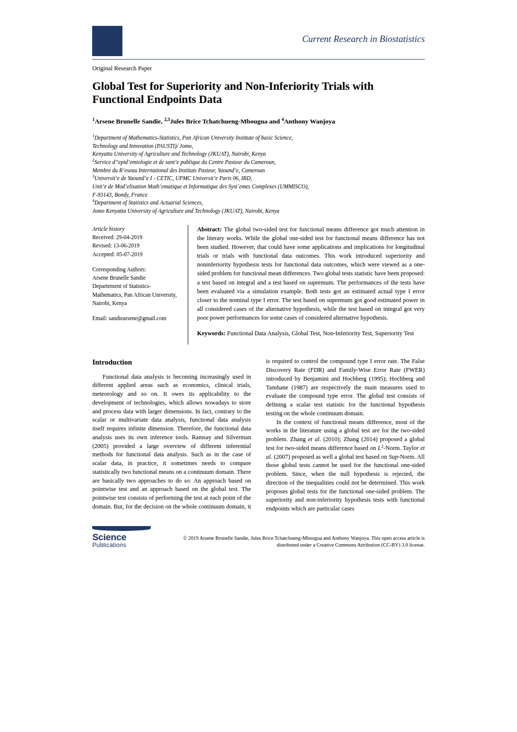Current Research in Biostatistics
Original Research Paper
Global Test for Superiority and Non-Inferiority Trials with Functional Endpoints Data
1Arsene Brunelle Sandie, 2,3Jules Brice Tchatchueng-Mbougua and 4Anthony Wanjoya
1Department of Mathematics-Statistics, Pan African University Institute of basic Science,
Technology and Innovation (PAUSTI)/ Jomo,
Kenyatta University of Agriculture and Technology (JKUAT), Nairobi, Kenya
2Service d’’epid’emiologie et de sant’e publique du Centre Pasteur du Cameroun,
Membre du R’eseau International des Instituts Pasteur, Yaound’e, Cameroun
3Universit’e de Yaound’e I - CETIC, UPMC Universit’e Paris 06, IRD,
Unit’e de Mod’elisation Math’ematique et Informatique des Syst`emes Complexes (UMMISCO),
F-93143, Bondy, France
4Department of Statistics and Actuarial Sciences,
Jomo Kenyatta University of Agriculture and Technology (JKUAT), Nairobi, Kenya
Article history
Received: 29-04-2019
Revised: 13-06-2019
Accepted: 05-07-2019
Corresponding Authors:
Arsene Brunelle Sandie
Departement of Statistics-Mathematics, Pan African University, Nairobi, Kenya
Email: sandiearsene@gmail.com
Abstract: The global two-sided test for functional means difference got much attention in the literary works. While the global one-sided test for functional means difference has not been studied. However, that could have some applications and implications for longitudinal trials or trials with functional data outcomes. This work introduced superiority and noninferiority hypothesis tests for functional data outcomes, which were viewed as a one-sided problem for functional mean differences. Two global tests statistic have been proposed: a test based on integral and a test based on supremum. The performances of the tests have been evaluated via a simulation example. Both tests got an estimated actual type I error closer to the nominal type I error. The test based on supremum got good estimated power in all considered cases of the alternative hypothesis, while the test based on integral got very poor power performances for some cases of considered alternative hypothesis.
Keywords: Functional Data Analysis, Global Test, Non-Inferiority Test, Superiority Test
Introduction
Functional data analysis is becoming increasingly used in different applied areas such as economics, clinical trials, meteorology and so on. It owes its applicability to the development of technologies, which allows nowadays to store and process data with larger dimensions. In fact, contrary to the scalar or multivariate data analysis, functional data analysis itself requires infinite dimension. Therefore, the functional data analysis uses its own inference tools. Ramsay and Silverman (2005) provided a large overview of different inferential methods for functional data analysis. Such as in the case of scalar data, in practice, it sometimes needs to compare statistically two functional means on a continuum domain. There are basically two approaches to do so: An approach based on pointwise test and an approach based on the global test. The pointwise test consists of performing the test at each point of the domain. But, for the decision on the whole continuum domain, it is required to control the compound type I error rate. The False Discovery Rate (FDR) and Family-Wise Error Rate (FWER) introduced by Benjamini and Hochberg (1995); Hochberg and Tamhane (1987) are respectively the main measures used to evaluate the compound type error. The global test consists of defining a scalar test statistic for the functional hypothesis testing on the whole continuum domain.
In the context of functional means difference, most of the works in the literature using a global test are for the two-sided problem. Zhang et al. (2010); Zhang (2014) proposed a global test for two-sided means difference based on L2-Norm. Taylor et al. (2007) proposed as well a global test based on Sup-Norm. All those global tests cannot be used for the functional one-sided problem. Since, when the null hypothesis is rejected, the direction of the inequalities could not be determined. This work proposes global tests for the functional one-sided problem. The superiority and non-inferiority hypothesis tests with functional endpoints which are particular cases
Science
Publications
© 2019 Arsene Brunelle Sandie, Jules Brice Tchatchueng-Mbougua and Anthony Wanjoya. This open access article is distributed under a Creative Commons Attribution (CC-BY) 3.0 license.